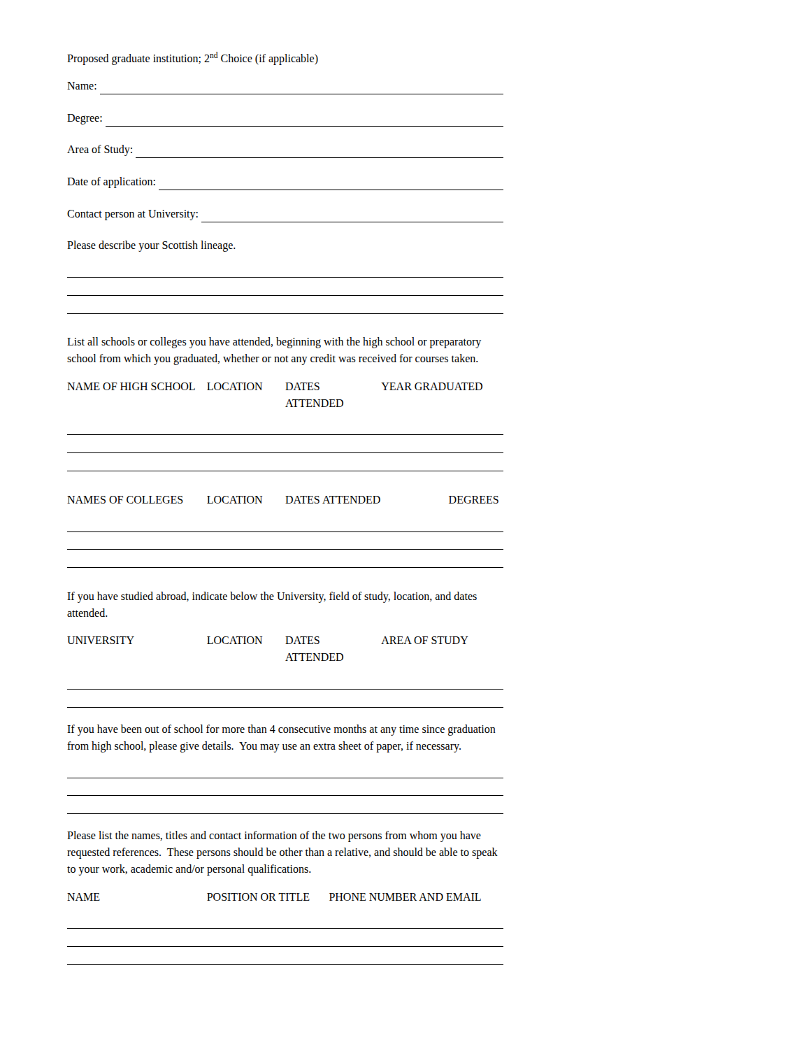Proposed graduate institution; 2nd Choice (if applicable)
Name:
Degree:
Area of Study:
Date of application:
Contact person at University:
Please describe your Scottish lineage.
List all schools or colleges you have attended, beginning with the high school or preparatory school from which you graduated, whether or not any credit was received for courses taken.
NAME OF HIGH SCHOOL
LOCATION
DATES ATTENDED
YEAR GRADUATED
NAMES OF COLLEGES
LOCATION
DATES ATTENDED
DEGREES
If you have studied abroad, indicate below the University, field of study, location, and dates attended.
UNIVERSITY
LOCATION
DATES ATTENDED
AREA OF STUDY
If you have been out of school for more than 4 consecutive months at any time since graduation from high school, please give details. You may use an extra sheet of paper, if necessary.
Please list the names, titles and contact information of the two persons from whom you have requested references. These persons should be other than a relative, and should be able to speak to your work, academic and/or personal qualifications.
NAME
POSITION OR TITLE
PHONE NUMBER AND EMAIL